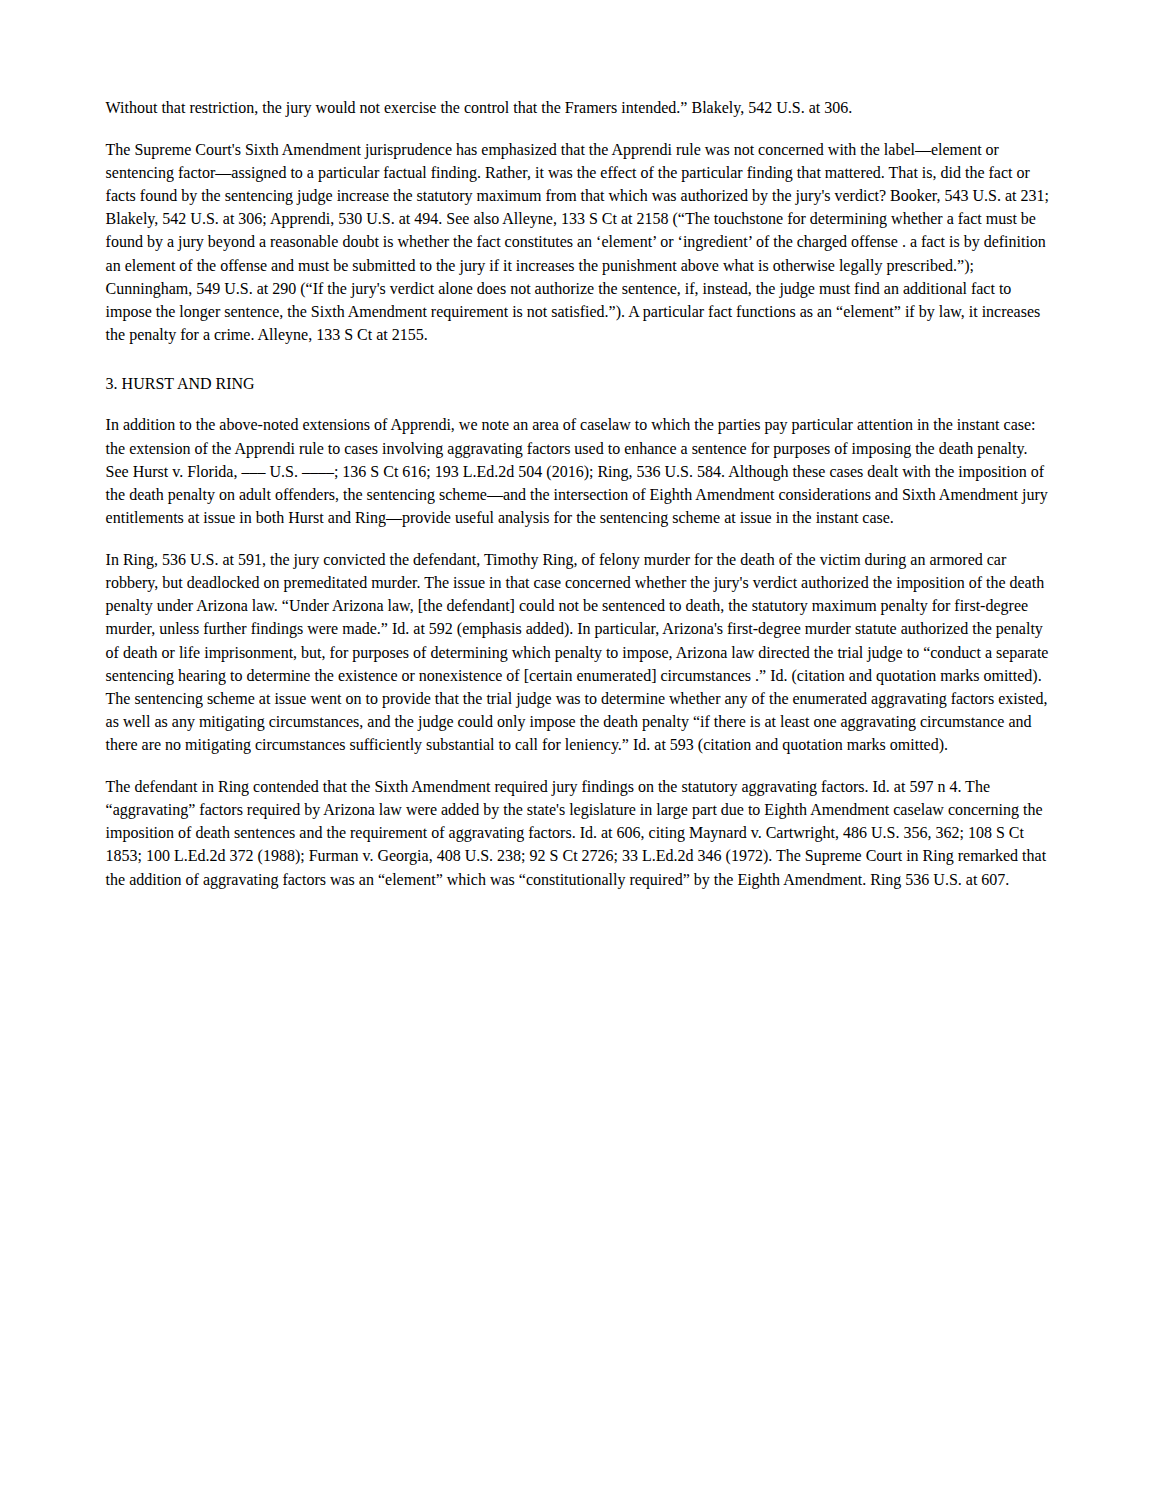Without that restriction, the jury would not exercise the control that the Framers intended.” Blakely, 542 U.S. at 306.
The Supreme Court's Sixth Amendment jurisprudence has emphasized that the Apprendi rule was not concerned with the label—element or sentencing factor—assigned to a particular factual finding. Rather, it was the effect of the particular finding that mattered. That is, did the fact or facts found by the sentencing judge increase the statutory maximum from that which was authorized by the jury's verdict? Booker, 543 U.S. at 231; Blakely, 542 U.S. at 306; Apprendi, 530 U.S. at 494. See also Alleyne, 133 S Ct at 2158 (“The touchstone for determining whether a fact must be found by a jury beyond a reasonable doubt is whether the fact constitutes an ‘element’ or ‘ingredient’ of the charged offense . a fact is by definition an element of the offense and must be submitted to the jury if it increases the punishment above what is otherwise legally prescribed.”); Cunningham, 549 U.S. at 290 (“If the jury's verdict alone does not authorize the sentence, if, instead, the judge must find an additional fact to impose the longer sentence, the Sixth Amendment requirement is not satisfied.”). A particular fact functions as an “element” if by law, it increases the penalty for a crime. Alleyne, 133 S Ct at 2155.
3. HURST AND RING
In addition to the above-noted extensions of Apprendi, we note an area of caselaw to which the parties pay particular attention in the instant case: the extension of the Apprendi rule to cases involving aggravating factors used to enhance a sentence for purposes of imposing the death penalty. See Hurst v. Florida, ––– U.S. ––––; 136 S Ct 616; 193 L.Ed.2d 504 (2016); Ring, 536 U.S. 584. Although these cases dealt with the imposition of the death penalty on adult offenders, the sentencing scheme—and the intersection of Eighth Amendment considerations and Sixth Amendment jury entitlements at issue in both Hurst and Ring—provide useful analysis for the sentencing scheme at issue in the instant case.
In Ring, 536 U.S. at 591, the jury convicted the defendant, Timothy Ring, of felony murder for the death of the victim during an armored car robbery, but deadlocked on premeditated murder. The issue in that case concerned whether the jury's verdict authorized the imposition of the death penalty under Arizona law. “Under Arizona law, [the defendant] could not be sentenced to death, the statutory maximum penalty for first-degree murder, unless further findings were made.” Id. at 592 (emphasis added). In particular, Arizona's first-degree murder statute authorized the penalty of death or life imprisonment, but, for purposes of determining which penalty to impose, Arizona law directed the trial judge to “conduct a separate sentencing hearing to determine the existence or nonexistence of [certain enumerated] circumstances .” Id. (citation and quotation marks omitted). The sentencing scheme at issue went on to provide that the trial judge was to determine whether any of the enumerated aggravating factors existed, as well as any mitigating circumstances, and the judge could only impose the death penalty “if there is at least one aggravating circumstance and there are no mitigating circumstances sufficiently substantial to call for leniency.” Id. at 593 (citation and quotation marks omitted).
The defendant in Ring contended that the Sixth Amendment required jury findings on the statutory aggravating factors. Id. at 597 n 4. The “aggravating” factors required by Arizona law were added by the state's legislature in large part due to Eighth Amendment caselaw concerning the imposition of death sentences and the requirement of aggravating factors. Id. at 606, citing Maynard v. Cartwright, 486 U.S. 356, 362; 108 S Ct 1853; 100 L.Ed.2d 372 (1988); Furman v. Georgia, 408 U.S. 238; 92 S Ct 2726; 33 L.Ed.2d 346 (1972). The Supreme Court in Ring remarked that the addition of aggravating factors was an “element” which was “constitutionally required” by the Eighth Amendment. Ring 536 U.S. at 607.